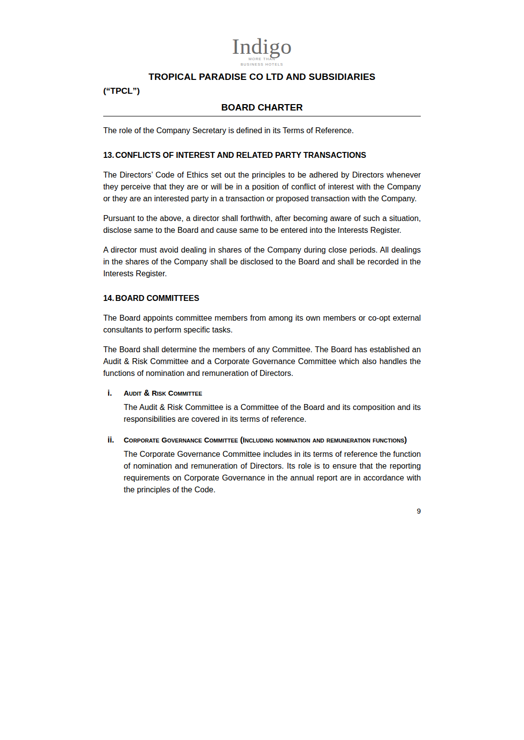Indigo MORE THAN
BUSINESS HOTELS
TROPICAL PARADISE CO LTD AND SUBSIDIARIES
(“TPCL”)
BOARD CHARTER
The role of the Company Secretary is defined in its Terms of Reference.
13. CONFLICTS OF INTEREST AND RELATED PARTY TRANSACTIONS
The Directors’ Code of Ethics set out the principles to be adhered by Directors whenever they perceive that they are or will be in a position of conflict of interest with the Company or they are an interested party in a transaction or proposed transaction with the Company.
Pursuant to the above, a director shall forthwith, after becoming aware of such a situation, disclose same to the Board and cause same to be entered into the Interests Register.
A director must avoid dealing in shares of the Company during close periods. All dealings in the shares of the Company shall be disclosed to the Board and shall be recorded in the Interests Register.
14. BOARD COMMITTEES
The Board appoints committee members from among its own members or co-opt external consultants to perform specific tasks.
The Board shall determine the members of any Committee. The Board has established an Audit & Risk Committee and a Corporate Governance Committee which also handles the functions of nomination and remuneration of Directors.
Audit & Risk Committee
The Audit & Risk Committee is a Committee of the Board and its composition and its responsibilities are covered in its terms of reference.
Corporate Governance Committee (Including nomination and remuneration functions)
The Corporate Governance Committee includes in its terms of reference the function of nomination and remuneration of Directors. Its role is to ensure that the reporting requirements on Corporate Governance in the annual report are in accordance with the principles of the Code.
9